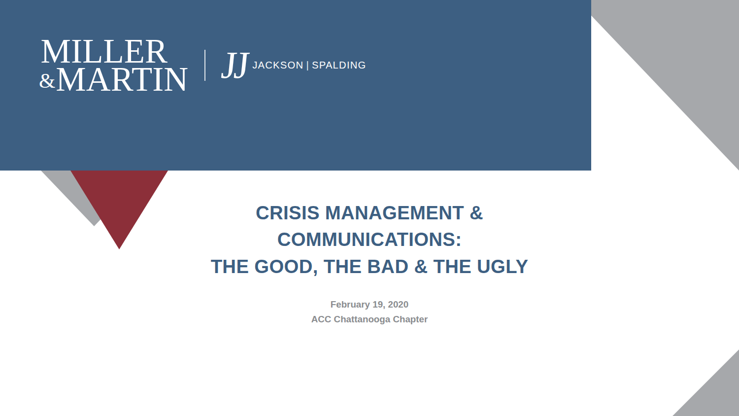Miller &Martin
JJ JACKSON|SPALDING
Crisis Management &
Communications:
The Good, The Bad & The Ugly
February 19, 2020
ACC Chattanooga Chapter